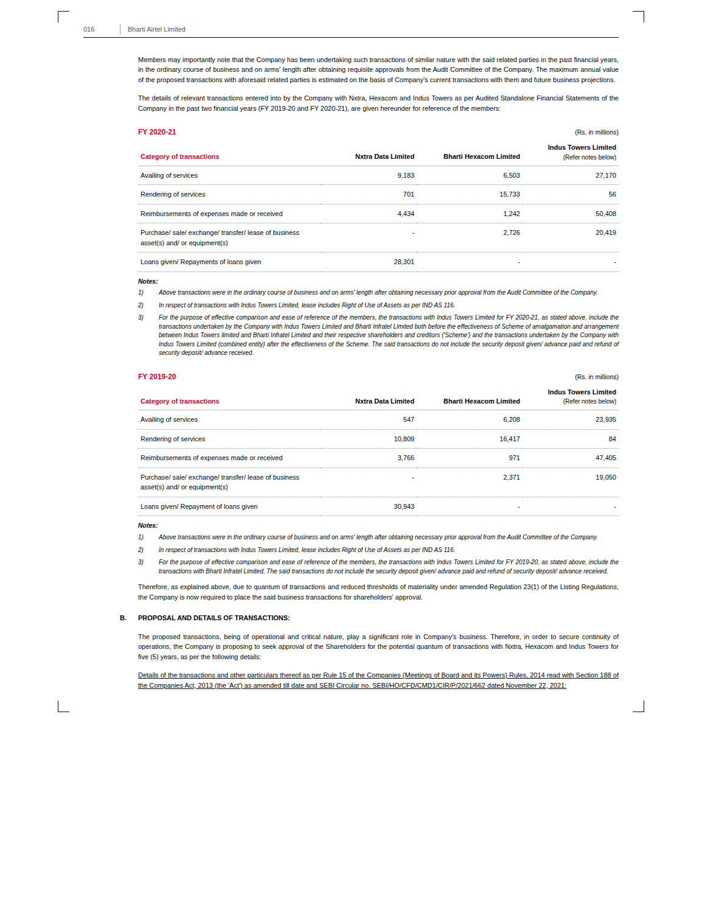016
Bharti Airtel Limited
Members may importantly note that the Company has been undertaking such transactions of similar nature with the said related parties in the past financial years, in the ordinary course of business and on arms' length after obtaining requisite approvals from the Audit Committee of the Company. The maximum annual value of the proposed transactions with aforesaid related parties is estimated on the basis of Company's current transactions with them and future business projections.
The details of relevant transactions entered into by the Company with Nxtra, Hexacom and Indus Towers as per Audited Standalone Financial Statements of the Company in the past two financial years (FY 2019-20 and FY 2020-21), are given hereunder for reference of the members:
FY 2020-21 (Rs. in millions)
| Category of transactions | Nxtra Data Limited | Bharti Hexacom Limited | Indus Towers Limited (Refer notes below) |
| --- | --- | --- | --- |
| Availing of services | 9,183 | 6,503 | 27,170 |
| Rendering of services | 701 | 15,733 | 56 |
| Reimbursements of expenses made or received | 4,434 | 1,242 | 50,408 |
| Purchase/ sale/ exchange/ transfer/ lease of business asset(s) and/ or equipment(s) | - | 2,726 | 20,419 |
| Loans given/ Repayments of loans given | 28,301 | - | - |
Notes:
Above transactions were in the ordinary course of business and on arms' length after obtaining necessary prior approval from the Audit Committee of the Company.
In respect of transactions with Indus Towers Limited, lease includes Right of Use of Assets as per IND AS 116.
For the purpose of effective comparison and ease of reference of the members, the transactions with Indus Towers Limited for FY 2020-21, as stated above, include the transactions undertaken by the Company with Indus Towers Limited and Bharti Infratel Limited both before the effectiveness of Scheme of amalgamation and arrangement between Indus Towers limited and Bharti Infratel Limited and their respective shareholders and creditors ('Scheme') and the transactions undertaken by the Company with Indus Towers Limited (combined entity) after the effectiveness of the Scheme. The said transactions do not include the security deposit given/ advance paid and refund of security deposit/ advance received.
FY 2019-20 (Rs. in millions)
| Category of transactions | Nxtra Data Limited | Bharti Hexacom Limited | Indus Towers Limited (Refer notes below) |
| --- | --- | --- | --- |
| Availing of services | 547 | 6,208 | 23,935 |
| Rendering of services | 10,809 | 16,417 | 84 |
| Reimbursements of expenses made or received | 3,766 | 971 | 47,405 |
| Purchase/ sale/ exchange/ transfer/ lease of business asset(s) and/ or equipment(s) | - | 2,371 | 19,050 |
| Loans given/ Repayment of loans given | 30,943 | - | - |
Notes:
Above transactions were in the ordinary course of business and on arms' length after obtaining necessary prior approval from the Audit Committee of the Company.
In respect of transactions with Indus Towers Limited, lease includes Right of Use of Assets as per IND AS 116.
For the purpose of effective comparison and ease of reference of the members, the transactions with Indus Towers Limited for FY 2019-20, as stated above, include the transactions with Bharti Infratel Limited. The said transactions do not include the security deposit given/ advance paid and refund of security deposit/ advance received.
Therefore, as explained above, due to quantum of transactions and reduced thresholds of materiality under amended Regulation 23(1) of the Listing Regulations, the Company is now required to place the said business transactions for shareholders' approval.
B.
PROPOSAL AND DETAILS OF TRANSACTIONS:
The proposed transactions, being of operational and critical nature, play a significant role in Company's business. Therefore, in order to secure continuity of operations, the Company is proposing to seek approval of the Shareholders for the potential quantum of transactions with Nxtra, Hexacom and Indus Towers for five (5) years, as per the following details:
Details of the transactions and other particulars thereof as per Rule 15 of the Companies (Meetings of Board and its Powers) Rules, 2014 read with Section 188 of the Companies Act, 2013 (the 'Act') as amended till date and SEBI Circular no. SEBI/HO/CFD/CMD1/CIR/P/2021/662 dated November 22, 2021: